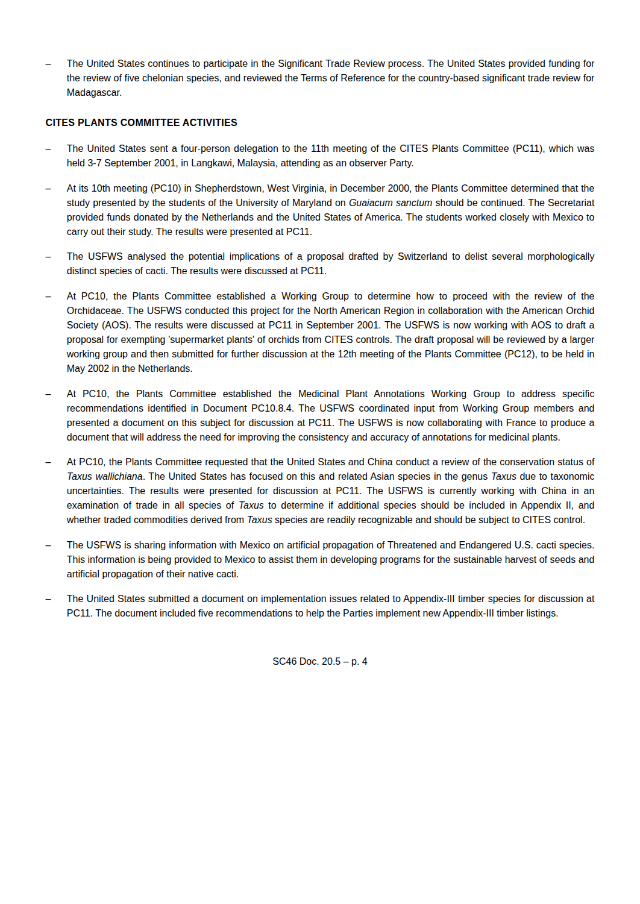–
The United States continues to participate in the Significant Trade Review process. The United States provided funding for the review of five chelonian species, and reviewed the Terms of Reference for the country-based significant trade review for Madagascar.
CITES PLANTS COMMITTEE ACTIVITIES
–
The United States sent a four-person delegation to the 11th meeting of the CITES Plants Committee (PC11), which was held 3-7 September 2001, in Langkawi, Malaysia, attending as an observer Party.
–
At its 10th meeting (PC10) in Shepherdstown, West Virginia, in December 2000, the Plants Committee determined that the study presented by the students of the University of Maryland on Guaiacum sanctum should be continued. The Secretariat provided funds donated by the Netherlands and the United States of America. The students worked closely with Mexico to carry out their study. The results were presented at PC11.
–
The USFWS analysed the potential implications of a proposal drafted by Switzerland to delist several morphologically distinct species of cacti. The results were discussed at PC11.
–
At PC10, the Plants Committee established a Working Group to determine how to proceed with the review of the Orchidaceae. The USFWS conducted this project for the North American Region in collaboration with the American Orchid Society (AOS). The results were discussed at PC11 in September 2001. The USFWS is now working with AOS to draft a proposal for exempting 'supermarket plants' of orchids from CITES controls. The draft proposal will be reviewed by a larger working group and then submitted for further discussion at the 12th meeting of the Plants Committee (PC12), to be held in May 2002 in the Netherlands.
–
At PC10, the Plants Committee established the Medicinal Plant Annotations Working Group to address specific recommendations identified in Document PC10.8.4. The USFWS coordinated input from Working Group members and presented a document on this subject for discussion at PC11. The USFWS is now collaborating with France to produce a document that will address the need for improving the consistency and accuracy of annotations for medicinal plants.
–
At PC10, the Plants Committee requested that the United States and China conduct a review of the conservation status of Taxus wallichiana. The United States has focused on this and related Asian species in the genus Taxus due to taxonomic uncertainties. The results were presented for discussion at PC11. The USFWS is currently working with China in an examination of trade in all species of Taxus to determine if additional species should be included in Appendix II, and whether traded commodities derived from Taxus species are readily recognizable and should be subject to CITES control.
–
The USFWS is sharing information with Mexico on artificial propagation of Threatened and Endangered U.S. cacti species. This information is being provided to Mexico to assist them in developing programs for the sustainable harvest of seeds and artificial propagation of their native cacti.
–
The United States submitted a document on implementation issues related to Appendix-III timber species for discussion at PC11. The document included five recommendations to help the Parties implement new Appendix-III timber listings.
SC46 Doc. 20.5 – p. 4